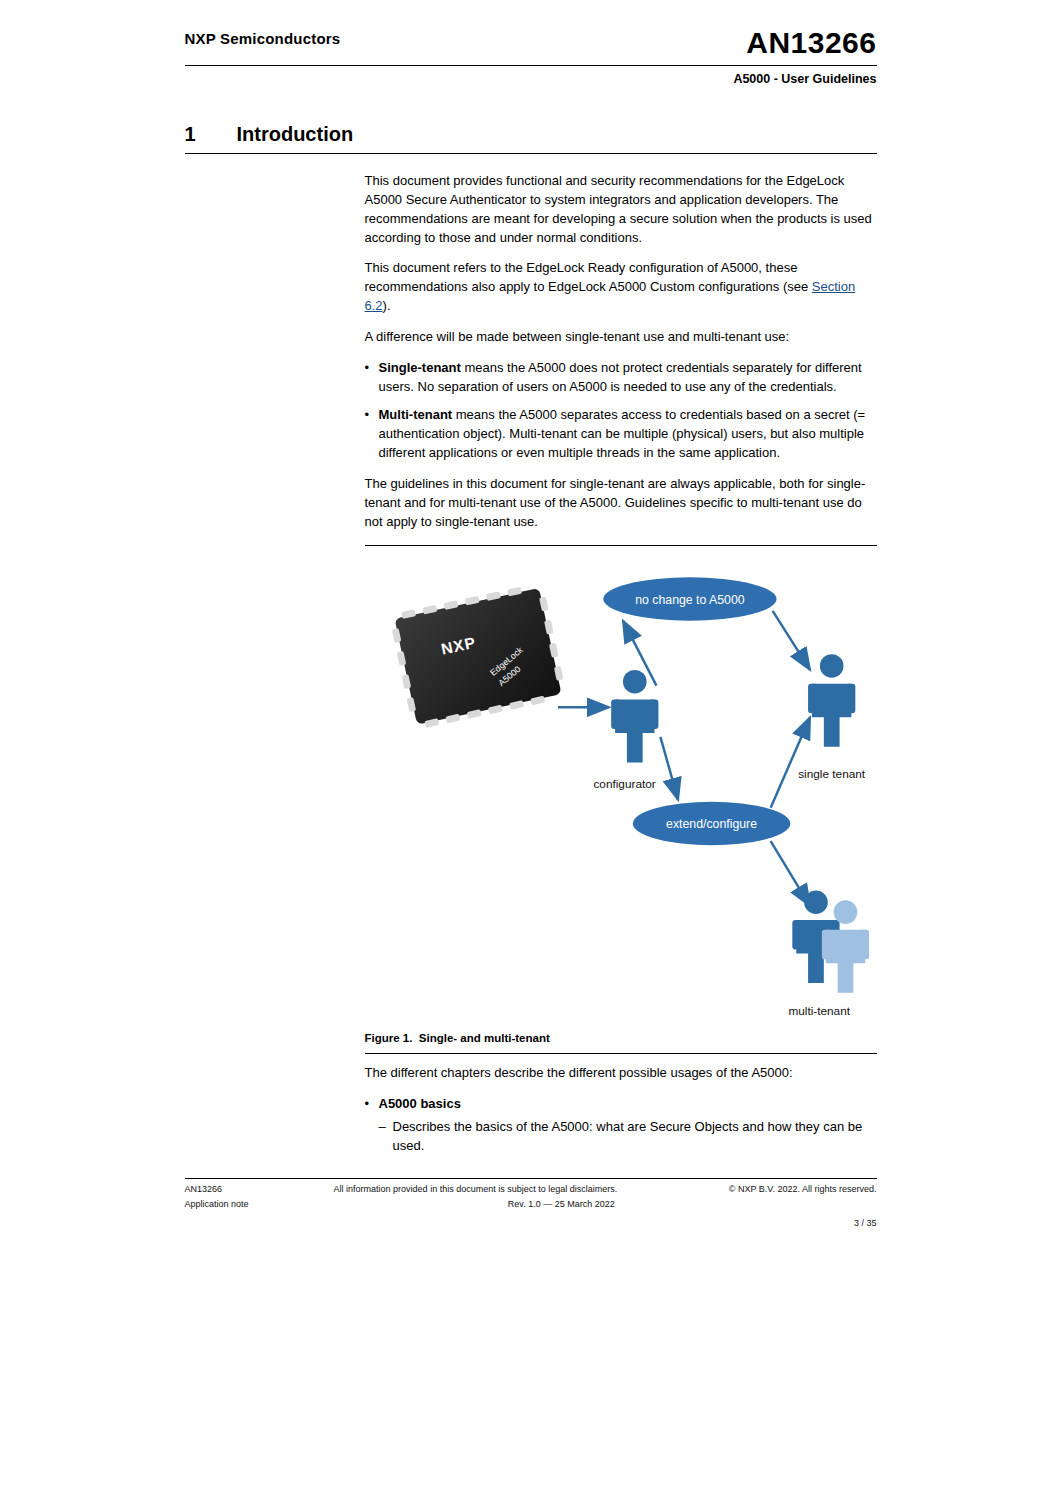NXP Semiconductors
AN13266
A5000 - User Guidelines
1 Introduction
This document provides functional and security recommendations for the EdgeLock A5000 Secure Authenticator to system integrators and application developers. The recommendations are meant for developing a secure solution when the products is used according to those and under normal conditions.
This document refers to the EdgeLock Ready configuration of A5000, these recommendations also apply to EdgeLock A5000 Custom configurations (see Section 6.2).
A difference will be made between single-tenant use and multi-tenant use:
Single-tenant means the A5000 does not protect credentials separately for different users. No separation of users on A5000 is needed to use any of the credentials.
Multi-tenant means the A5000 separates access to credentials based on a secret (= authentication object). Multi-tenant can be multiple (physical) users, but also multiple different applications or even multiple threads in the same application.
The guidelines in this document for single-tenant are always applicable, both for single-tenant and for multi-tenant use of the A5000. Guidelines specific to multi-tenant use do not apply to single-tenant use.
NXP EdgeLock A5000 configurator no change to A5000 extend/configure single tenant multi-tenant
Figure 1. Single- and multi-tenant
The different chapters describe the different possible usages of the A5000:
A5000 basics
Describes the basics of the A5000: what are Secure Objects and how they can be used.
AN13266
All information provided in this document is subject to legal disclaimers.
© NXP B.V. 2022. All rights reserved.
Application note
Rev. 1.0 — 25 March 2022
3 / 35